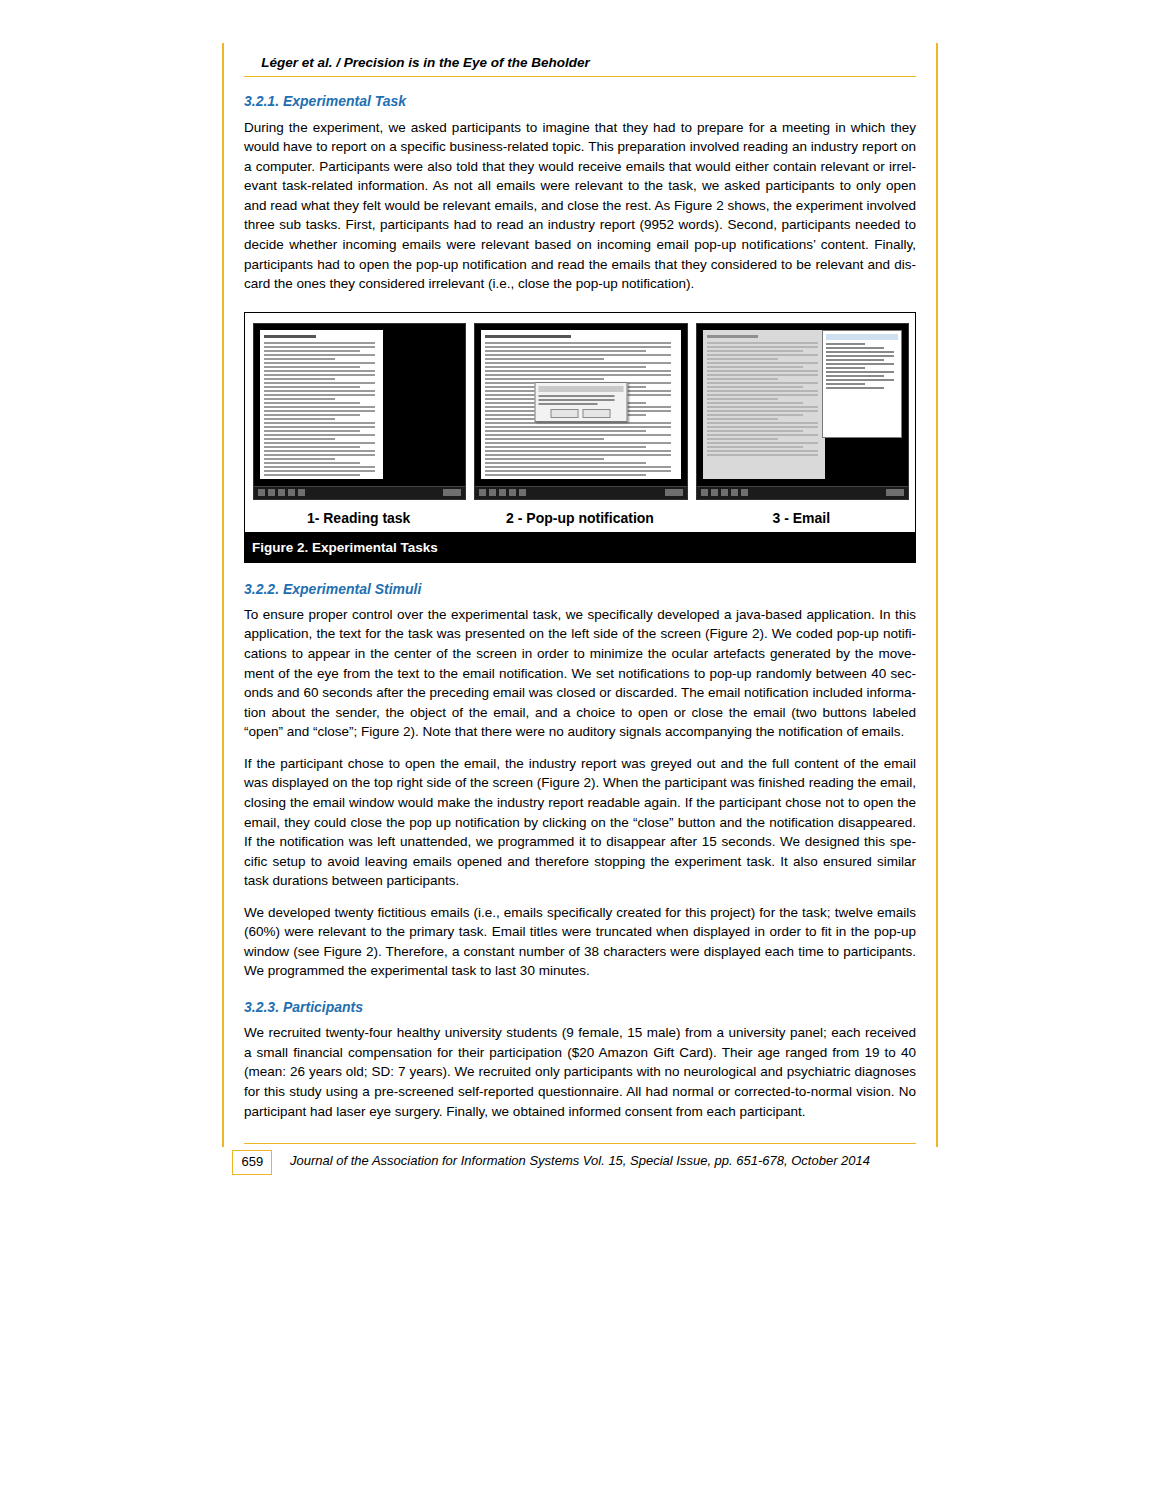Léger et al. / Precision is in the Eye of the Beholder
3.2.1. Experimental Task
During the experiment, we asked participants to imagine that they had to prepare for a meeting in which they would have to report on a specific business-related topic. This preparation involved reading an industry report on a computer. Participants were also told that they would receive emails that would either contain relevant or irrelevant task-related information. As not all emails were relevant to the task, we asked participants to only open and read what they felt would be relevant emails, and close the rest. As Figure 2 shows, the experiment involved three sub tasks. First, participants had to read an industry report (9952 words). Second, participants needed to decide whether incoming emails were relevant based on incoming email pop-up notifications’ content. Finally, participants had to open the pop-up notification and read the emails that they considered to be relevant and discard the ones they considered irrelevant (i.e., close the pop-up notification).
1- Reading task
2 - Pop-up notification
3 - Email
Figure 2. Experimental Tasks
3.2.2. Experimental Stimuli
To ensure proper control over the experimental task, we specifically developed a java-based application. In this application, the text for the task was presented on the left side of the screen (Figure 2). We coded pop-up notifications to appear in the center of the screen in order to minimize the ocular artefacts generated by the movement of the eye from the text to the email notification. We set notifications to pop-up randomly between 40 seconds and 60 seconds after the preceding email was closed or discarded. The email notification included information about the sender, the object of the email, and a choice to open or close the email (two buttons labeled “open” and “close”; Figure 2). Note that there were no auditory signals accompanying the notification of emails.
If the participant chose to open the email, the industry report was greyed out and the full content of the email was displayed on the top right side of the screen (Figure 2). When the participant was finished reading the email, closing the email window would make the industry report readable again. If the participant chose not to open the email, they could close the pop up notification by clicking on the “close” button and the notification disappeared. If the notification was left unattended, we programmed it to disappear after 15 seconds. We designed this specific setup to avoid leaving emails opened and therefore stopping the experiment task. It also ensured similar task durations between participants.
We developed twenty fictitious emails (i.e., emails specifically created for this project) for the task; twelve emails (60%) were relevant to the primary task. Email titles were truncated when displayed in order to fit in the pop-up window (see Figure 2). Therefore, a constant number of 38 characters were displayed each time to participants. We programmed the experimental task to last 30 minutes.
3.2.3. Participants
We recruited twenty-four healthy university students (9 female, 15 male) from a university panel; each received a small financial compensation for their participation ($20 Amazon Gift Card). Their age ranged from 19 to 40 (mean: 26 years old; SD: 7 years). We recruited only participants with no neurological and psychiatric diagnoses for this study using a pre-screened self-reported questionnaire. All had normal or corrected-to-normal vision. No participant had laser eye surgery. Finally, we obtained informed consent from each participant.
659
Journal of the Association for Information Systems Vol. 15, Special Issue, pp. 651-678, October 2014